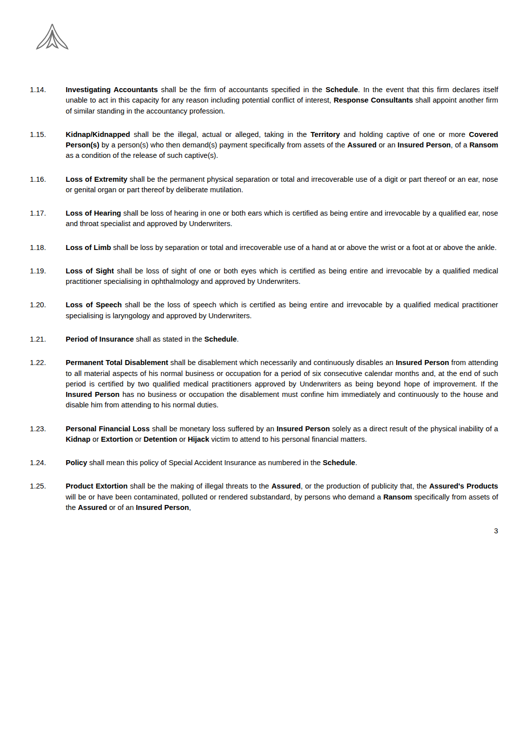1.14.
Investigating Accountants shall be the firm of accountants specified in the Schedule. In the event that this firm declares itself unable to act in this capacity for any reason including potential conflict of interest, Response Consultants shall appoint another firm of similar standing in the accountancy profession.
1.15.
Kidnap/Kidnapped shall be the illegal, actual or alleged, taking in the Territory and holding captive of one or more Covered Person(s) by a person(s) who then demand(s) payment specifically from assets of the Assured or an Insured Person, of a Ransom as a condition of the release of such captive(s).
1.16.
Loss of Extremity shall be the permanent physical separation or total and irrecoverable use of a digit or part thereof or an ear, nose or genital organ or part thereof by deliberate mutilation.
1.17.
Loss of Hearing shall be loss of hearing in one or both ears which is certified as being entire and irrevocable by a qualified ear, nose and throat specialist and approved by Underwriters.
1.18.
Loss of Limb shall be loss by separation or total and irrecoverable use of a hand at or above the wrist or a foot at or above the ankle.
1.19.
Loss of Sight shall be loss of sight of one or both eyes which is certified as being entire and irrevocable by a qualified medical practitioner specialising in ophthalmology and approved by Underwriters.
1.20.
Loss of Speech shall be the loss of speech which is certified as being entire and irrevocable by a qualified medical practitioner specialising is laryngology and approved by Underwriters.
1.21.
Period of Insurance shall as stated in the Schedule.
1.22.
Permanent Total Disablement shall be disablement which necessarily and continuously disables an Insured Person from attending to all material aspects of his normal business or occupation for a period of six consecutive calendar months and, at the end of such period is certified by two qualified medical practitioners approved by Underwriters as being beyond hope of improvement. If the Insured Person has no business or occupation the disablement must confine him immediately and continuously to the house and disable him from attending to his normal duties.
1.23.
Personal Financial Loss shall be monetary loss suffered by an Insured Person solely as a direct result of the physical inability of a Kidnap or Extortion or Detention or Hijack victim to attend to his personal financial matters.
1.24.
Policy shall mean this policy of Special Accident Insurance as numbered in the Schedule.
1.25.
Product Extortion shall be the making of illegal threats to the Assured, or the production of publicity that, the Assured's Products will be or have been contaminated, polluted or rendered substandard, by persons who demand a Ransom specifically from assets of the Assured or of an Insured Person,
3